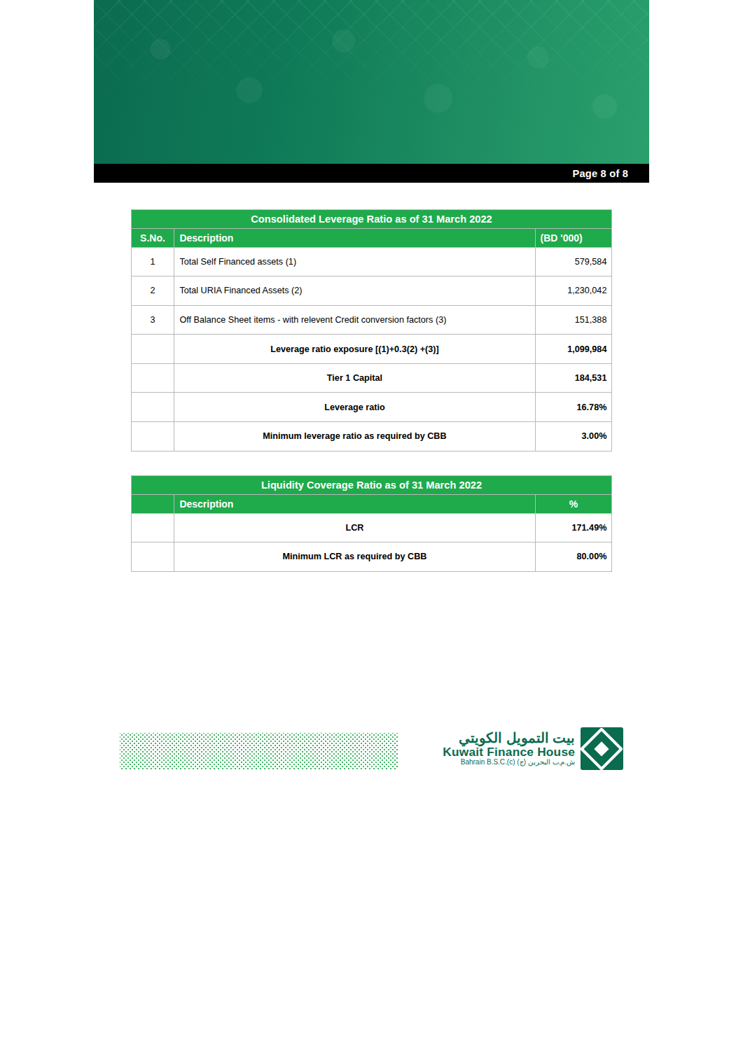Page 8 of 8
| Consolidated Leverage Ratio as of 31 March 2022 |
| --- |
| S.No. | Description | (BD '000) |
| 1 | Total Self Financed assets (1) | 579,584 |
| 2 | Total URIA Financed Assets (2) | 1,230,042 |
| 3 | Off Balance Sheet items - with relevent Credit conversion factors (3) | 151,388 |
| | Leverage ratio exposure [(1)+0.3(2) +(3)] | 1,099,984 |
| | Tier 1 Capital | 184,531 |
| | Leverage ratio | 16.78% |
| | Minimum leverage ratio as required by CBB | 3.00% |
| Liquidity Coverage Ratio as of 31 March 2022 |
| --- |
| | Description | % |
| | LCR | 171.49% |
| | Minimum LCR as required by CBB | 80.00% |
بيت التمويل الكويتي
Kuwait Finance House
Bahrain B.S.C.(c) (ج) ش.م.ب البحرين